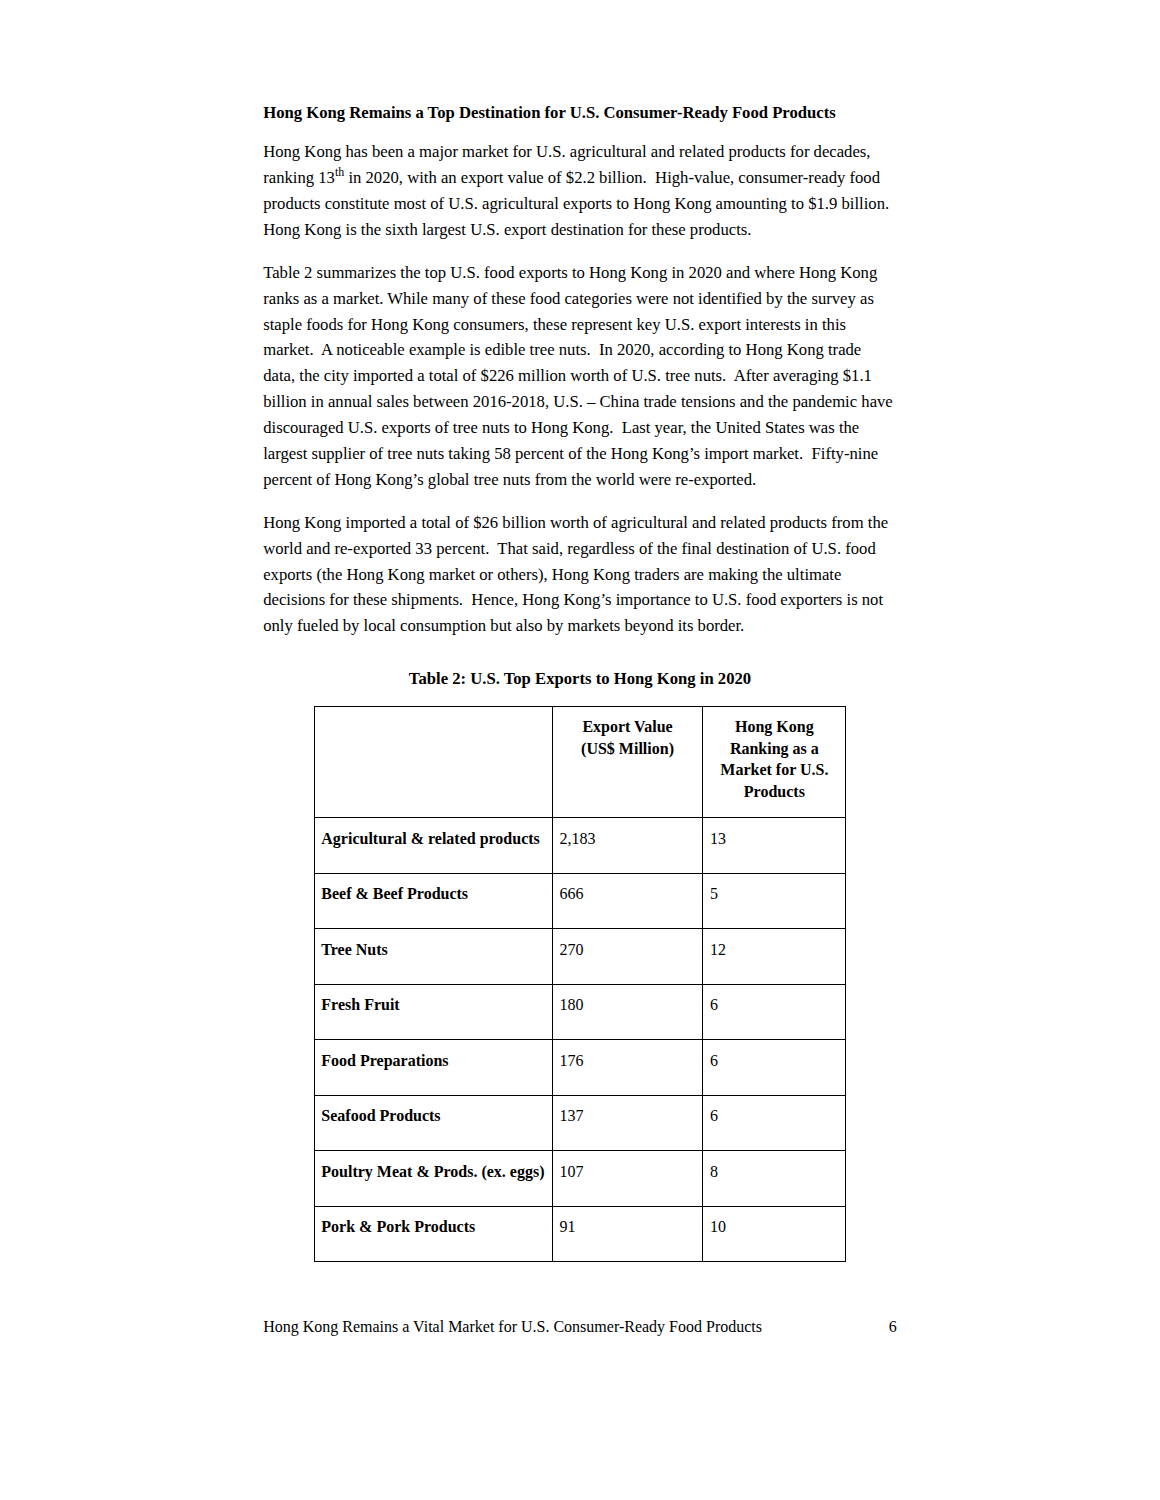Hong Kong Remains a Top Destination for U.S. Consumer-Ready Food Products
Hong Kong has been a major market for U.S. agricultural and related products for decades, ranking 13th in 2020, with an export value of $2.2 billion. High-value, consumer-ready food products constitute most of U.S. agricultural exports to Hong Kong amounting to $1.9 billion. Hong Kong is the sixth largest U.S. export destination for these products.
Table 2 summarizes the top U.S. food exports to Hong Kong in 2020 and where Hong Kong ranks as a market. While many of these food categories were not identified by the survey as staple foods for Hong Kong consumers, these represent key U.S. export interests in this market. A noticeable example is edible tree nuts. In 2020, according to Hong Kong trade data, the city imported a total of $226 million worth of U.S. tree nuts. After averaging $1.1 billion in annual sales between 2016-2018, U.S. – China trade tensions and the pandemic have discouraged U.S. exports of tree nuts to Hong Kong. Last year, the United States was the largest supplier of tree nuts taking 58 percent of the Hong Kong’s import market. Fifty-nine percent of Hong Kong’s global tree nuts from the world were re-exported.
Hong Kong imported a total of $26 billion worth of agricultural and related products from the world and re-exported 33 percent. That said, regardless of the final destination of U.S. food exports (the Hong Kong market or others), Hong Kong traders are making the ultimate decisions for these shipments. Hence, Hong Kong’s importance to U.S. food exporters is not only fueled by local consumption but also by markets beyond its border.
Table 2: U.S. Top Exports to Hong Kong in 2020
| | Export Value (US$ Million) | Hong Kong Ranking as a Market for U.S. Products |
| --- | --- | --- |
| Agricultural & related products | 2,183 | 13 |
| Beef & Beef Products | 666 | 5 |
| Tree Nuts | 270 | 12 |
| Fresh Fruit | 180 | 6 |
| Food Preparations | 176 | 6 |
| Seafood Products | 137 | 6 |
| Poultry Meat & Prods. (ex. eggs) | 107 | 8 |
| Pork & Pork Products | 91 | 10 |
Hong Kong Remains a Vital Market for U.S. Consumer-Ready Food Products
6